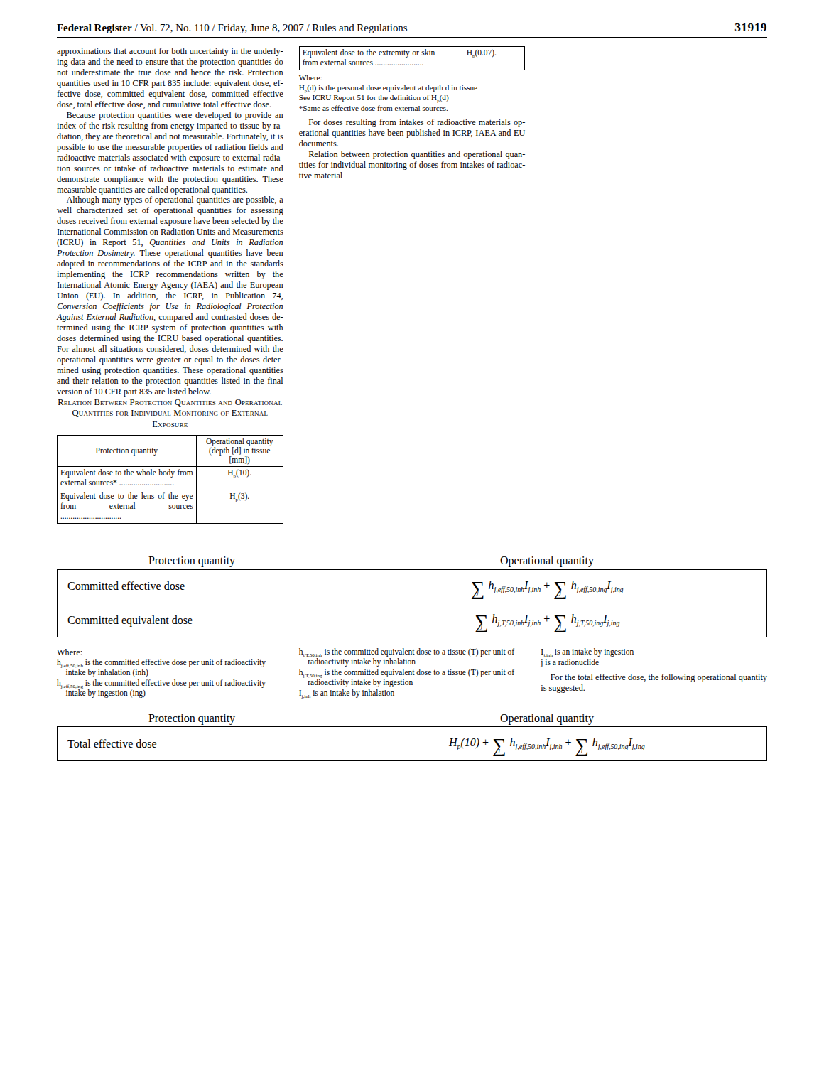Federal Register / Vol. 72, No. 110 / Friday, June 8, 2007 / Rules and Regulations
31919
approximations that account for both uncertainty in the underlying data and the need to ensure that the protection quantities do not underestimate the true dose and hence the risk. Protection quantities used in 10 CFR part 835 include: equivalent dose, effective dose, committed equivalent dose, committed effective dose, total effective dose, and cumulative total effective dose.
Because protection quantities were developed to provide an index of the risk resulting from energy imparted to tissue by radiation, they are theoretical and not measurable. Fortunately, it is possible to use the measurable properties of radiation fields and radioactive materials associated with exposure to external radiation sources or intake of radioactive materials to estimate and demonstrate compliance with the protection quantities. These measurable quantities are called operational quantities.
Although many types of operational quantities are possible, a well characterized set of operational quantities for assessing doses received from external exposure have been selected by the International Commission on Radiation Units and Measurements (ICRU) in Report 51, Quantities and Units in Radiation Protection Dosimetry. These operational quantities have been adopted in recommendations of the ICRP and in the standards implementing the ICRP recommendations written by the International Atomic Energy Agency (IAEA) and the European Union (EU). In addition, the ICRP, in Publication 74, Conversion Coefficients for Use in Radiological Protection Against External Radiation, compared and contrasted doses determined using the ICRP system of protection quantities with doses determined using the ICRU based operational quantities. For almost all situations considered, doses determined with the operational quantities were greater or equal to the doses determined using protection quantities. These operational quantities and their relation to the protection quantities listed in the final version of 10 CFR part 835 are listed below.
Relation Between Protection Quantities and Operational Quantities for Individual Monitoring of External Exposure
| Protection quantity | Operational quantity (depth [d] in tissue [mm]) |
| --- | --- |
| Equivalent dose to the whole body from external sources* ........................... | H p (10). |
| Equivalent dose to the lens of the eye from external sources .............................. | H p (3). |
| Equivalent dose to the extremity or skin from external sources ........................ | H p (0.07). |
Where:
Hp(d) is the personal dose equivalent at depth d in tissue
See ICRU Report 51 for the definition of Hp(d)
*Same as effective dose from external sources.
For doses resulting from intakes of radioactive materials operational quantities have been published in ICRP, IAEA and EU documents.
Relation between protection quantities and operational quantities for individual monitoring of doses from intakes of radioactive material
Protection quantity
Operational quantity
| Committed effective dose | ∑ j h j,eff,50,inh I j,inh + ∑ j h j,eff,50,ing I j,ing |
| Committed equivalent dose | ∑ j h j,T,50,inh I j,inh + ∑ j h j,T,50,ing I j,ing |
Where:
hj,eff,50,inh is the committed effective dose per unit of radioactivity intake by inhalation (inh)
hj,eff,50,ing is the committed effective dose per unit of radioactivity intake by ingestion (ing)
hj,T,50,inh is the committed equivalent dose to a tissue (T) per unit of radioactivity intake by inhalation
hj,T,50,ing is the committed equivalent dose to a tissue (T) per unit of radioactivity intake by ingestion
Ij,inh is an intake by inhalation
Ij,inh is an intake by ingestion
j is a radionuclide
For the total effective dose, the following operational quantity is suggested.
Protection quantity
Operational quantity
| Total effective dose | H p (10) + ∑ j h j,eff,50,inh I j,inh + ∑ j h j,eff,50,ing I j,ing |